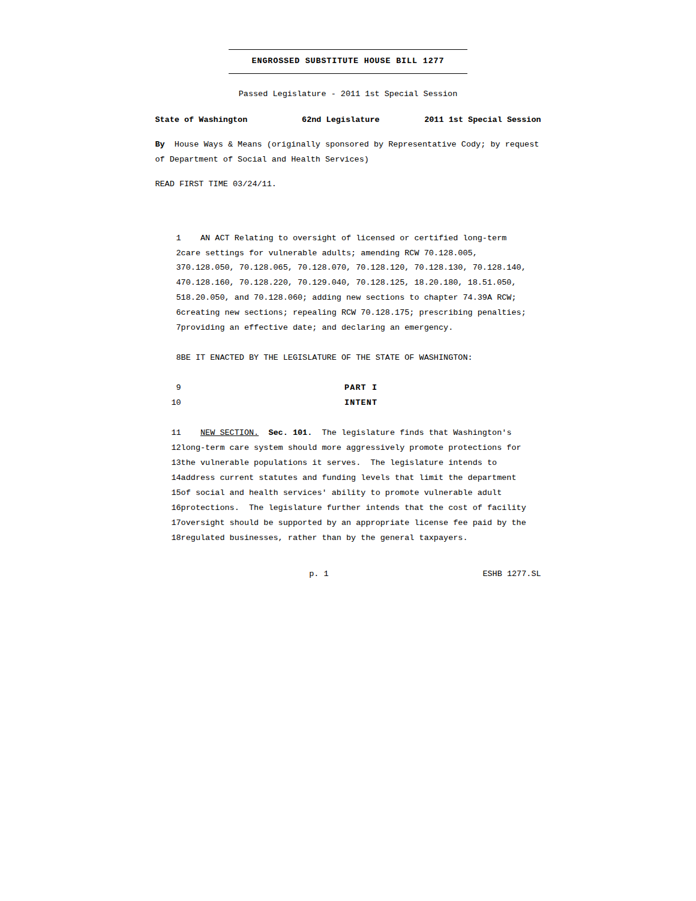ENGROSSED SUBSTITUTE HOUSE BILL 1277
Passed Legislature - 2011 1st Special Session
State of Washington 62nd Legislature 2011 1st Special Session
By House Ways & Means (originally sponsored by Representative Cody; by request of Department of Social and Health Services)
READ FIRST TIME 03/24/11.
| 1 | AN ACT Relating to oversight of licensed or certified long-term |
| 2 | care settings for vulnerable adults; amending RCW 70.128.005, |
| 3 | 70.128.050, 70.128.065, 70.128.070, 70.128.120, 70.128.130, 70.128.140, |
| 4 | 70.128.160, 70.128.220, 70.129.040, 70.128.125, 18.20.180, 18.51.050, |
| 5 | 18.20.050, and 70.128.060; adding new sections to chapter 74.39A RCW; |
| 6 | creating new sections; repealing RCW 70.128.175; prescribing penalties; |
| 7 | providing an effective date; and declaring an emergency. |
| 8 | BE IT ENACTED BY THE LEGISLATURE OF THE STATE OF WASHINGTON: |
| 9 | PART I |
| 10 | INTENT |
| 11 | NEW SECTION. Sec. 101. The legislature finds that Washington's |
| 12 | long-term care system should more aggressively promote protections for |
| 13 | the vulnerable populations it serves. The legislature intends to |
| 14 | address current statutes and funding levels that limit the department |
| 15 | of social and health services' ability to promote vulnerable adult |
| 16 | protections. The legislature further intends that the cost of facility |
| 17 | oversight should be supported by an appropriate license fee paid by the |
| 18 | regulated businesses, rather than by the general taxpayers. |
ESHB 1277.SL p. 1